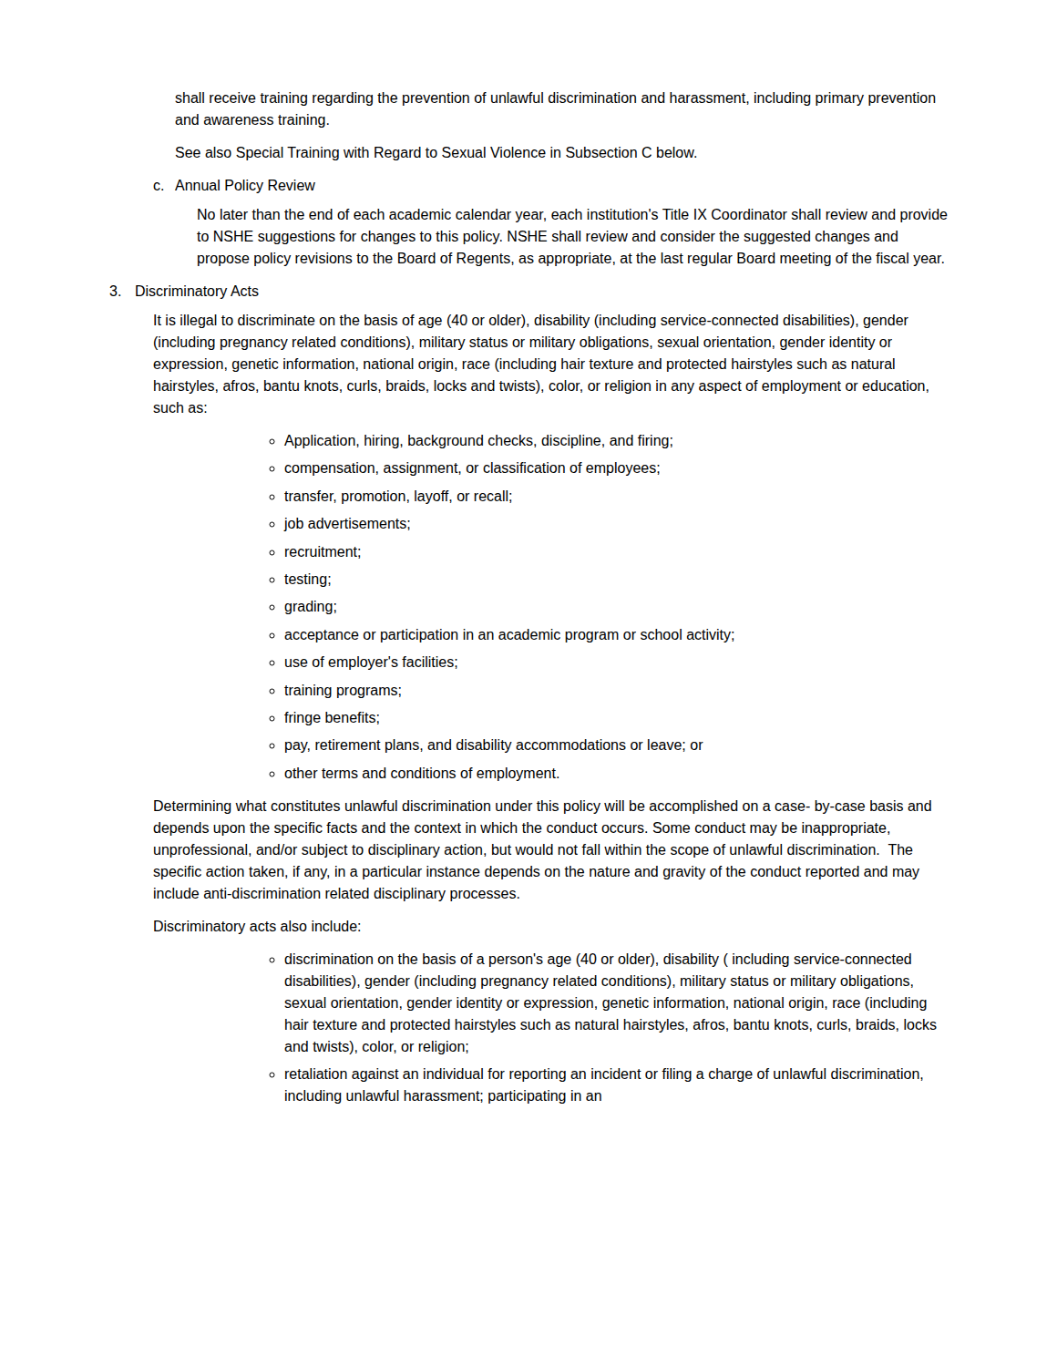shall receive training regarding the prevention of unlawful discrimination and harassment, including primary prevention and awareness training.
See also Special Training with Regard to Sexual Violence in Subsection C below.
c.
Annual Policy Review
No later than the end of each academic calendar year, each institution's Title IX Coordinator shall review and provide to NSHE suggestions for changes to this policy. NSHE shall review and consider the suggested changes and propose policy revisions to the Board of Regents, as appropriate, at the last regular Board meeting of the fiscal year.
3. Discriminatory Acts
It is illegal to discriminate on the basis of age (40 or older), disability (including service-connected disabilities), gender (including pregnancy related conditions), military status or military obligations, sexual orientation, gender identity or expression, genetic information, national origin, race (including hair texture and protected hairstyles such as natural hairstyles, afros, bantu knots, curls, braids, locks and twists), color, or religion in any aspect of employment or education, such as:
Application, hiring, background checks, discipline, and firing;
compensation, assignment, or classification of employees;
transfer, promotion, layoff, or recall;
job advertisements;
recruitment;
testing;
grading;
acceptance or participation in an academic program or school activity;
use of employer's facilities;
training programs;
fringe benefits;
pay, retirement plans, and disability accommodations or leave; or
other terms and conditions of employment.
Determining what constitutes unlawful discrimination under this policy will be accomplished on a case- by-case basis and depends upon the specific facts and the context in which the conduct occurs. Some conduct may be inappropriate, unprofessional, and/or subject to disciplinary action, but would not fall within the scope of unlawful discrimination. The specific action taken, if any, in a particular instance depends on the nature and gravity of the conduct reported and may include anti-discrimination related disciplinary processes.
Discriminatory acts also include:
discrimination on the basis of a person's age (40 or older), disability ( including service-connected disabilities), gender (including pregnancy related conditions), military status or military obligations, sexual orientation, gender identity or expression, genetic information, national origin, race (including hair texture and protected hairstyles such as natural hairstyles, afros, bantu knots, curls, braids, locks and twists), color, or religion;
retaliation against an individual for reporting an incident or filing a charge of unlawful discrimination, including unlawful harassment; participating in an